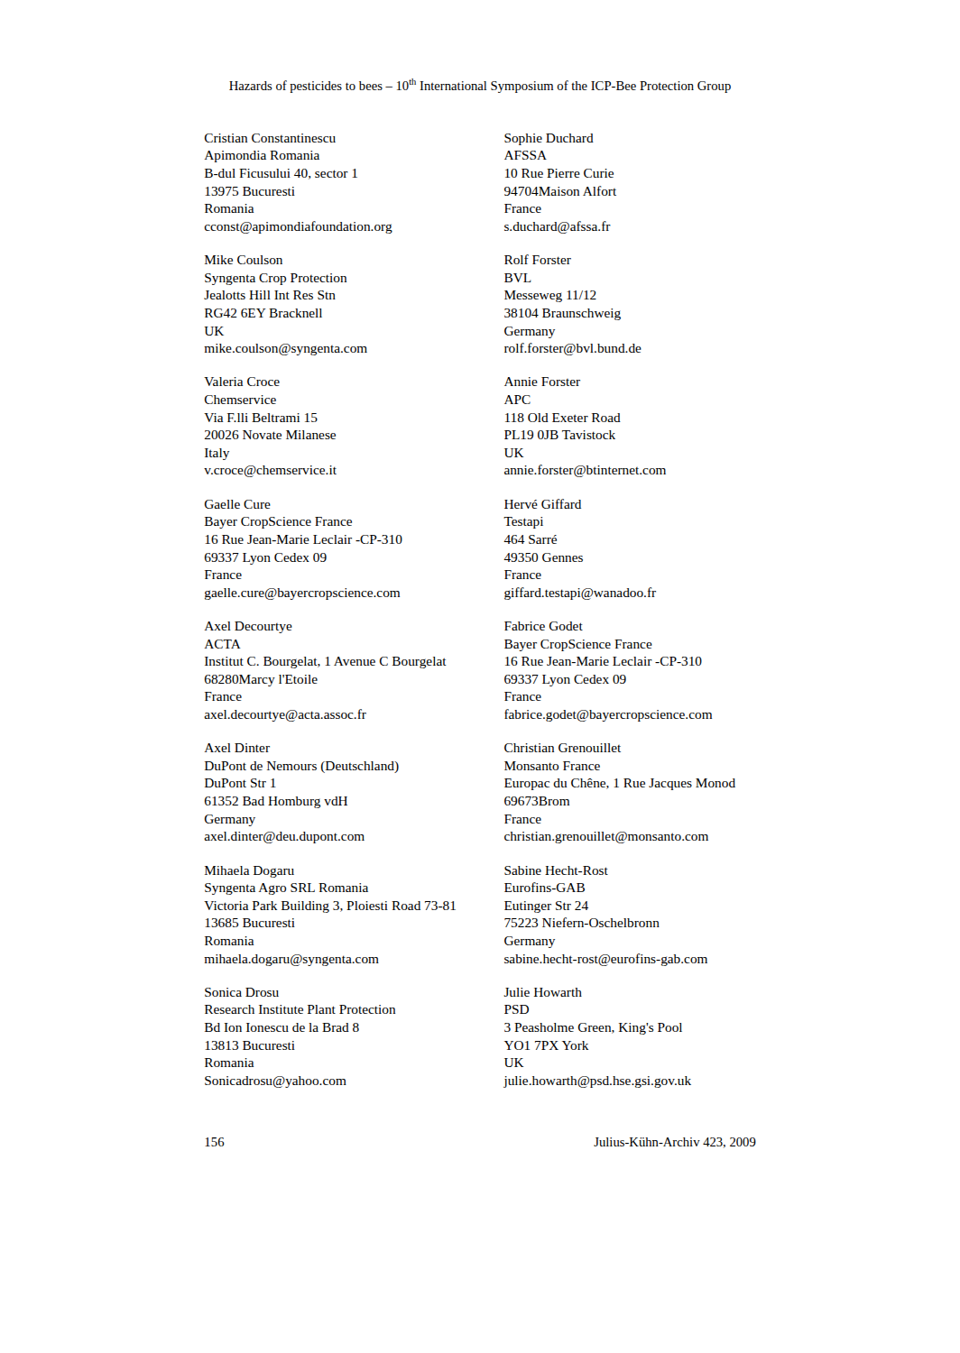Hazards of pesticides to bees – 10th International Symposium of the ICP-Bee Protection Group
Cristian Constantinescu
Apimondia Romania
B-dul Ficusului 40, sector 1
13975 Bucuresti
Romania
cconst@apimondiafoundation.org
Mike Coulson
Syngenta Crop Protection
Jealotts Hill Int Res Stn
RG42 6EY Bracknell
UK
mike.coulson@syngenta.com
Valeria Croce
Chemservice
Via F.lli Beltrami 15
20026 Novate Milanese
Italy
v.croce@chemservice.it
Gaelle Cure
Bayer CropScience France
16 Rue Jean-Marie Leclair -CP-310
69337 Lyon Cedex 09
France
gaelle.cure@bayercropscience.com
Axel Decourtye
ACTA
Institut C. Bourgelat, 1 Avenue C Bourgelat
68280Marcy l'Etoile
France
axel.decourtye@acta.assoc.fr
Axel Dinter
DuPont de Nemours (Deutschland)
DuPont Str 1
61352 Bad Homburg vdH
Germany
axel.dinter@deu.dupont.com
Mihaela Dogaru
Syngenta Agro SRL Romania
Victoria Park Building 3, Ploiesti Road 73-81
13685 Bucuresti
Romania
mihaela.dogaru@syngenta.com
Sonica Drosu
Research Institute Plant Protection
Bd Ion Ionescu de la Brad 8
13813 Bucuresti
Romania
Sonicadrosu@yahoo.com
Sophie Duchard
AFSSA
10 Rue Pierre Curie
94704Maison Alfort
France
s.duchard@afssa.fr
Rolf Forster
BVL
Messeweg 11/12
38104 Braunschweig
Germany
rolf.forster@bvl.bund.de
Annie Forster
APC
118 Old Exeter Road
PL19 0JB Tavistock
UK
annie.forster@btinternet.com
Hervé Giffard
Testapi
464 Sarré
49350 Gennes
France
giffard.testapi@wanadoo.fr
Fabrice Godet
Bayer CropScience France
16 Rue Jean-Marie Leclair -CP-310
69337 Lyon Cedex 09
France
fabrice.godet@bayercropscience.com
Christian Grenouillet
Monsanto France
Europac du Chêne, 1 Rue Jacques Monod
69673Brom
France
christian.grenouillet@monsanto.com
Sabine Hecht-Rost
Eurofins-GAB
Eutinger Str 24
75223 Niefern-Oschelbronn
Germany
sabine.hecht-rost@eurofins-gab.com
Julie Howarth
PSD
3 Peasholme Green, King's Pool
YO1 7PX York
UK
julie.howarth@psd.hse.gsi.gov.uk
156
Julius-Kühn-Archiv 423, 2009